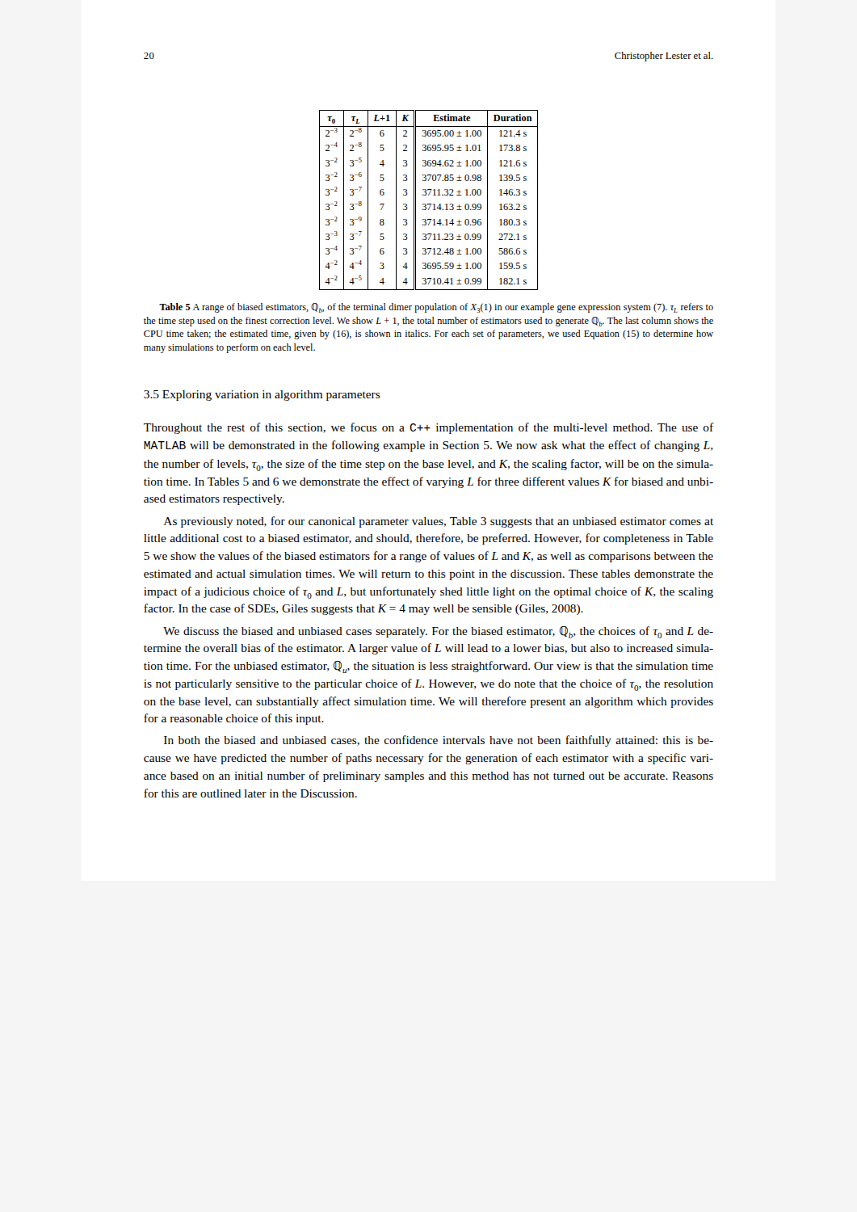20 Christopher Lester et al.
| τ 0 | τ L | L +1 | K | Estimate | Duration |
| --- | --- | --- | --- | --- | --- |
| 2 −3 | 2 −8 | 6 | 2 | 3695.00 ± 1.00 | 121.4 s |
| 2 −4 | 2 −8 | 5 | 2 | 3695.95 ± 1.01 | 173.8 s |
| 3 −2 | 3 −5 | 4 | 3 | 3694.62 ± 1.00 | 121.6 s |
| 3 −2 | 3 −6 | 5 | 3 | 3707.85 ± 0.98 | 139.5 s |
| 3 −2 | 3 −7 | 6 | 3 | 3711.32 ± 1.00 | 146.3 s |
| 3 −2 | 3 −8 | 7 | 3 | 3714.13 ± 0.99 | 163.2 s |
| 3 −2 | 3 −9 | 8 | 3 | 3714.14 ± 0.96 | 180.3 s |
| 3 −3 | 3 −7 | 5 | 3 | 3711.23 ± 0.99 | 272.1 s |
| 3 −4 | 3 −7 | 6 | 3 | 3712.48 ± 1.00 | 586.6 s |
| 4 −2 | 4 −4 | 3 | 4 | 3695.59 ± 1.00 | 159.5 s |
| 4 −2 | 4 −5 | 4 | 4 | 3710.41 ± 0.99 | 182.1 s |
Table 5 A range of biased estimators, ℚb, of the terminal dimer population of X3(1) in our example gene expression system (7). τL refers to the time step used on the finest correction level. We show L + 1, the total number of estimators used to generate ℚb. The last column shows the CPU time taken; the estimated time, given by (16), is shown in italics. For each set of parameters, we used Equation (15) to determine how many simulations to perform on each level.
3.5 Exploring variation in algorithm parameters
Throughout the rest of this section, we focus on a C++ implementation of the multi-level method. The use of MATLAB will be demonstrated in the following example in Section 5. We now ask what the effect of changing L, the number of levels, τ0, the size of the time step on the base level, and K, the scaling factor, will be on the simulation time. In Tables 5 and 6 we demonstrate the effect of varying L for three different values K for biased and unbiased estimators respectively.
As previously noted, for our canonical parameter values, Table 3 suggests that an unbiased estimator comes at little additional cost to a biased estimator, and should, therefore, be preferred. However, for completeness in Table 5 we show the values of the biased estimators for a range of values of L and K, as well as comparisons between the estimated and actual simulation times. We will return to this point in the discussion. These tables demonstrate the impact of a judicious choice of τ0 and L, but unfortunately shed little light on the optimal choice of K, the scaling factor. In the case of SDEs, Giles suggests that K = 4 may well be sensible (Giles, 2008).
We discuss the biased and unbiased cases separately. For the biased estimator, ℚb, the choices of τ0 and L determine the overall bias of the estimator. A larger value of L will lead to a lower bias, but also to increased simulation time. For the unbiased estimator, ℚu, the situation is less straightforward. Our view is that the simulation time is not particularly sensitive to the particular choice of L. However, we do note that the choice of τ0, the resolution on the base level, can substantially affect simulation time. We will therefore present an algorithm which provides for a reasonable choice of this input.
In both the biased and unbiased cases, the confidence intervals have not been faithfully attained: this is because we have predicted the number of paths necessary for the generation of each estimator with a specific variance based on an initial number of preliminary samples and this method has not turned out be accurate. Reasons for this are outlined later in the Discussion.